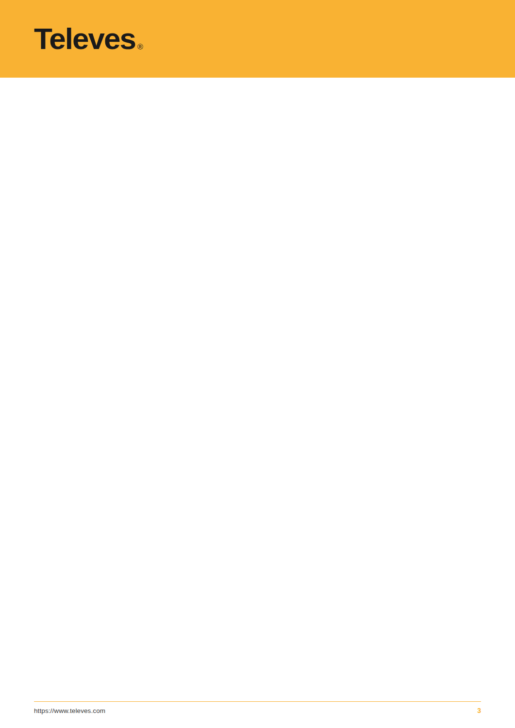Televes®
https://www.televes.com 3